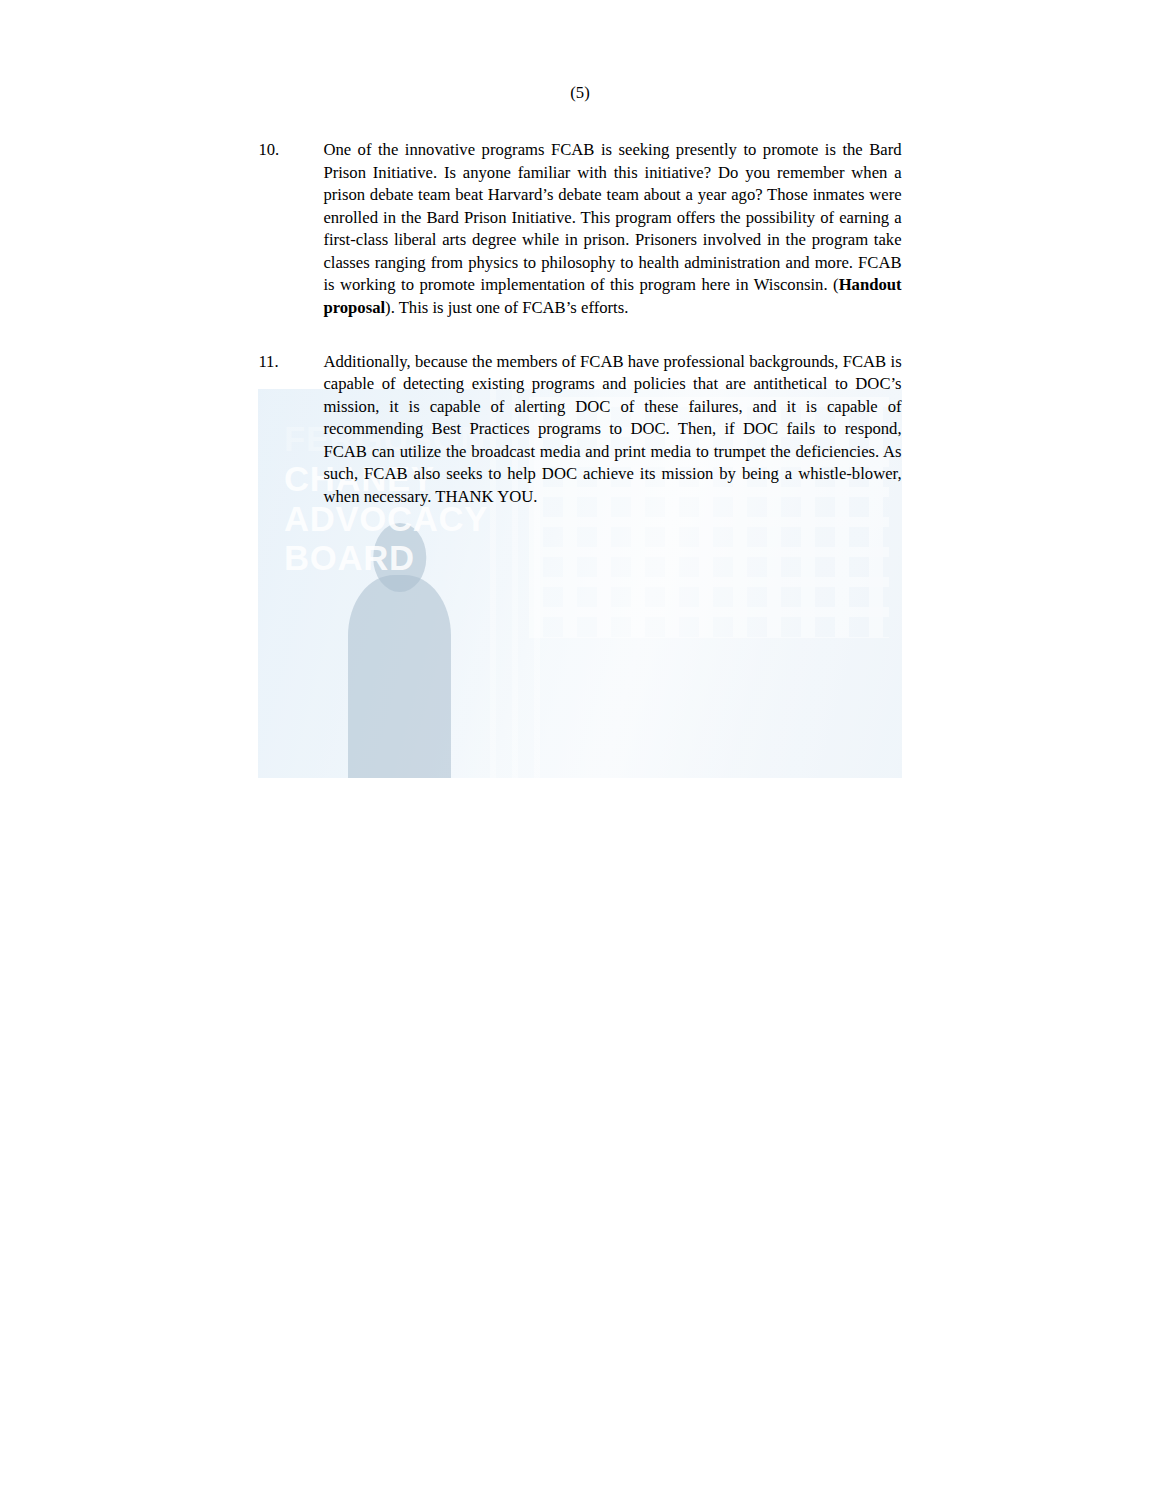Ferguson
Chaney
Advocacy
Board
(5)
10. One of the innovative programs FCAB is seeking presently to promote is the Bard Prison Initiative. Is anyone familiar with this initiative? Do you remember when a prison debate team beat Harvard’s debate team about a year ago? Those inmates were enrolled in the Bard Prison Initiative. This program offers the possibility of earning a first-class liberal arts degree while in prison. Prisoners involved in the program take classes ranging from physics to philosophy to health administration and more. FCAB is working to promote implementation of this program here in Wisconsin. (Handout proposal). This is just one of FCAB’s efforts.
11. Additionally, because the members of FCAB have professional backgrounds, FCAB is capable of detecting existing programs and policies that are antithetical to DOC’s mission, it is capable of alerting DOC of these failures, and it is capable of recommending Best Practices programs to DOC. Then, if DOC fails to respond, FCAB can utilize the broadcast media and print media to trumpet the deficiencies. As such, FCAB also seeks to help DOC achieve its mission by being a whistle-blower, when necessary. THANK YOU.